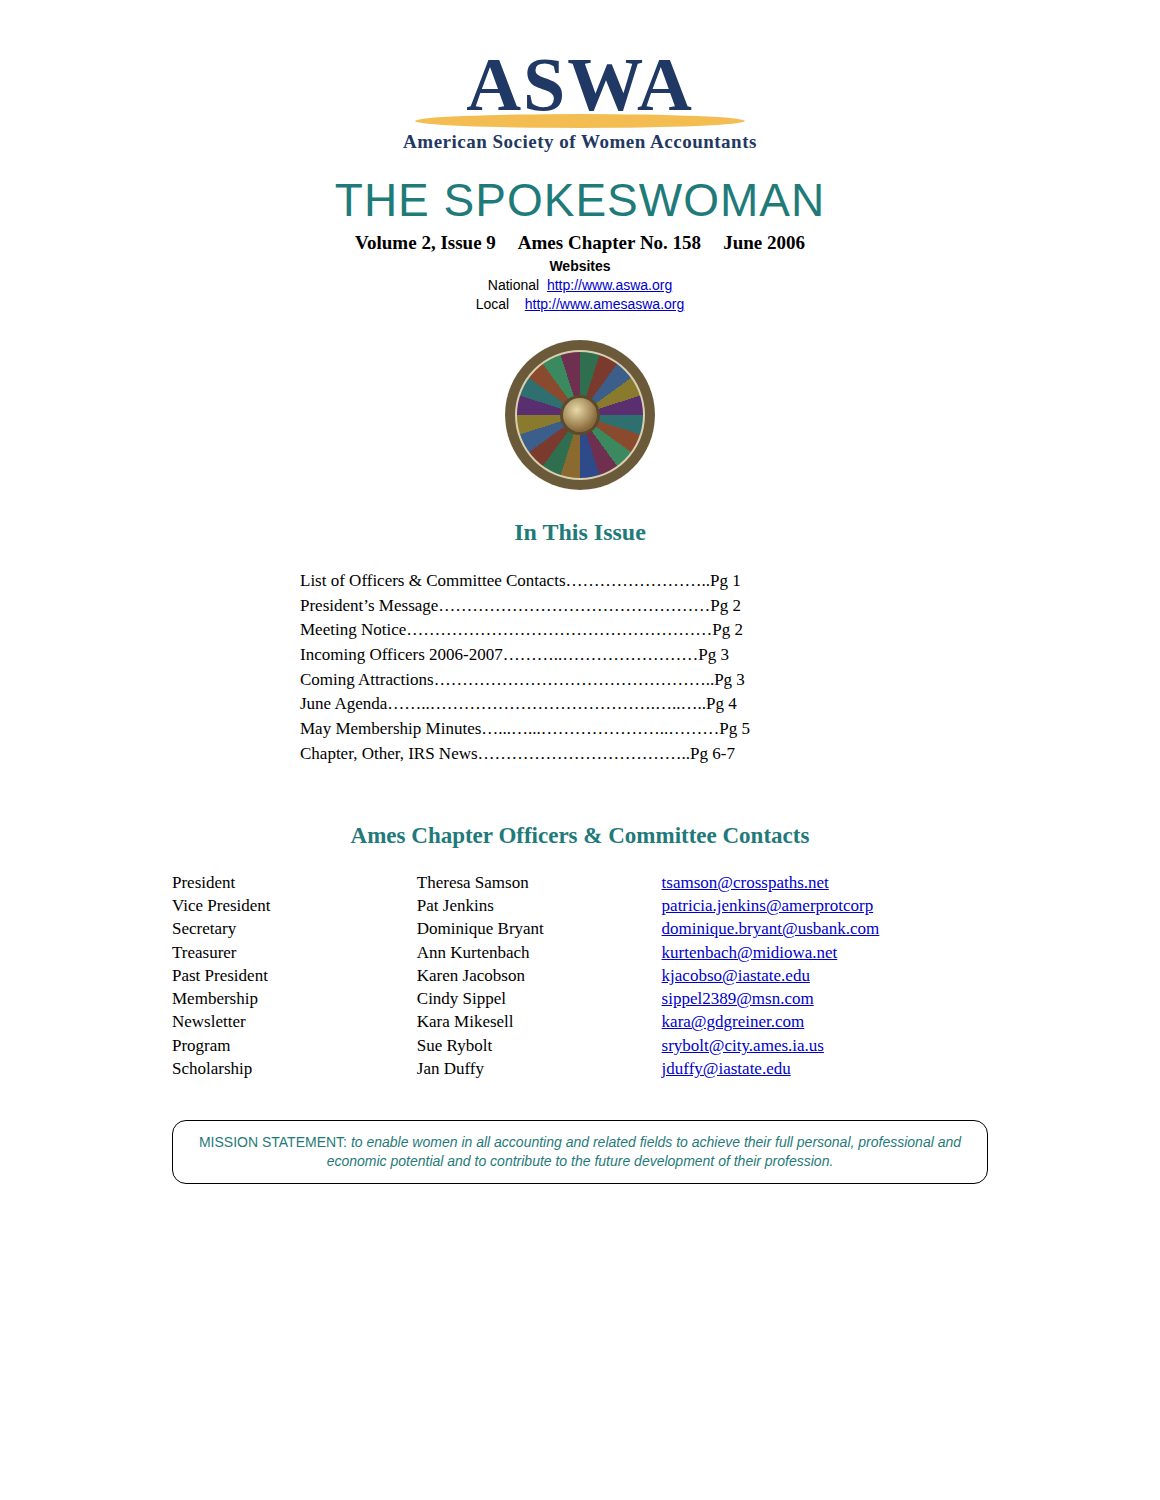ASWA
American Society of Women Accountants
THE SPOKESWOMAN
Volume 2, Issue 9 Ames Chapter No. 158 June 2006
Websites
National http://www.aswa.org
Local http://www.amesaswa.org
In This Issue
List of Officers & Committee Contacts……………………..Pg 1
President’s Message…………………………………………Pg 2
Meeting Notice………………………………………………Pg 2
Incoming Officers 2006-2007………..……………………Pg 3
Coming Attractions…………………………………………..Pg 3
June Agenda……..………………………………….…..…..Pg 4
May Membership Minutes…...…...…………………..………Pg 5
Chapter, Other, IRS News………………………………..Pg 6-7
Ames Chapter Officers & Committee Contacts
| President | Theresa Samson | tsamson@crosspaths.net |
| Vice President | Pat Jenkins | patricia.jenkins@amerprotcorp |
| Secretary | Dominique Bryant | dominique.bryant@usbank.com |
| Treasurer | Ann Kurtenbach | kurtenbach@midiowa.net |
| Past President | Karen Jacobson | kjacobso@iastate.edu |
| Membership | Cindy Sippel | sippel2389@msn.com |
| Newsletter | Kara Mikesell | kara@gdgreiner.com |
| Program | Sue Rybolt | srybolt@city.ames.ia.us |
| Scholarship | Jan Duffy | jduffy@iastate.edu |
MISSION STATEMENT: to enable women in all accounting and related fields to achieve their full personal, professional and economic potential and to contribute to the future development of their profession.